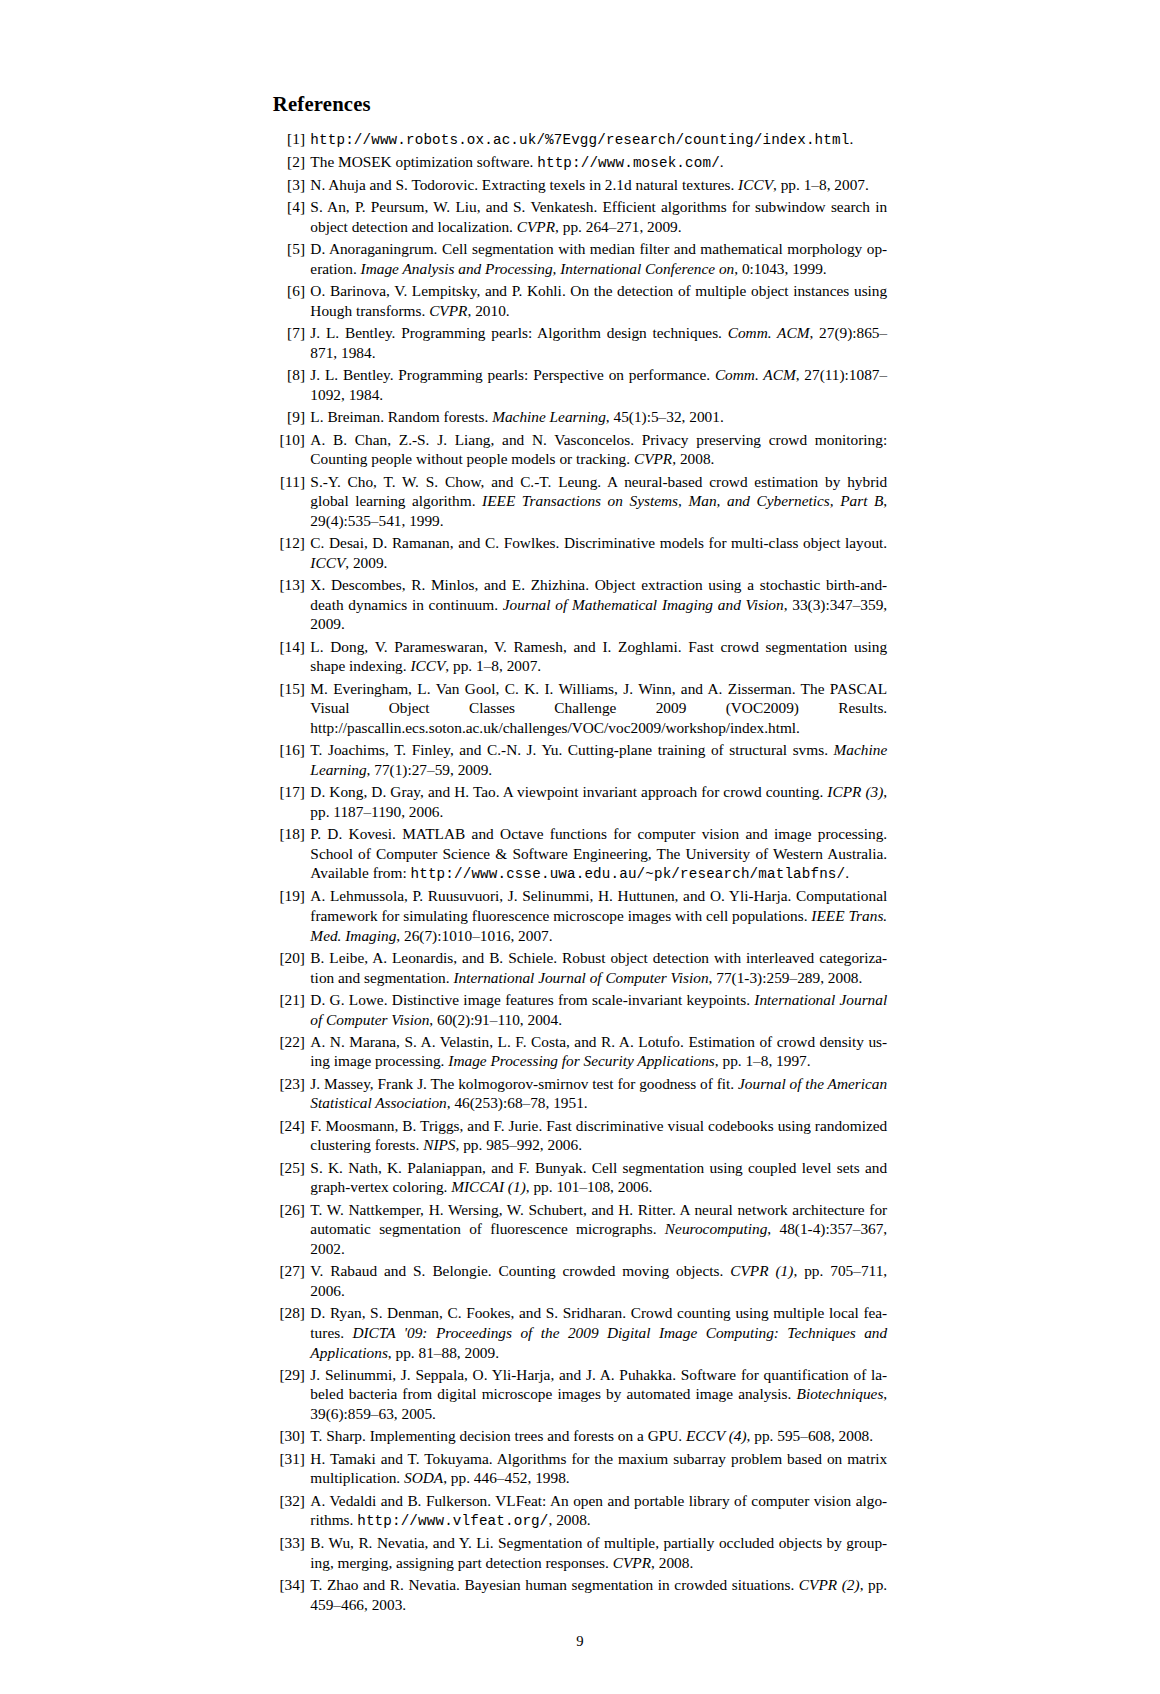References
[1] http://www.robots.ox.ac.uk/%7Evgg/research/counting/index.html.
[2] The MOSEK optimization software. http://www.mosek.com/.
[3] N. Ahuja and S. Todorovic. Extracting texels in 2.1d natural textures. ICCV, pp. 1–8, 2007.
[4] S. An, P. Peursum, W. Liu, and S. Venkatesh. Efficient algorithms for subwindow search in object detection and localization. CVPR, pp. 264–271, 2009.
[5] D. Anoraganingrum. Cell segmentation with median filter and mathematical morphology operation. Image Analysis and Processing, International Conference on, 0:1043, 1999.
[6] O. Barinova, V. Lempitsky, and P. Kohli. On the detection of multiple object instances using Hough transforms. CVPR, 2010.
[7] J. L. Bentley. Programming pearls: Algorithm design techniques. Comm. ACM, 27(9):865–871, 1984.
[8] J. L. Bentley. Programming pearls: Perspective on performance. Comm. ACM, 27(11):1087–1092, 1984.
[9] L. Breiman. Random forests. Machine Learning, 45(1):5–32, 2001.
[10] A. B. Chan, Z.-S. J. Liang, and N. Vasconcelos. Privacy preserving crowd monitoring: Counting people without people models or tracking. CVPR, 2008.
[11] S.-Y. Cho, T. W. S. Chow, and C.-T. Leung. A neural-based crowd estimation by hybrid global learning algorithm. IEEE Transactions on Systems, Man, and Cybernetics, Part B, 29(4):535–541, 1999.
[12] C. Desai, D. Ramanan, and C. Fowlkes. Discriminative models for multi-class object layout. ICCV, 2009.
[13] X. Descombes, R. Minlos, and E. Zhizhina. Object extraction using a stochastic birth-and-death dynamics in continuum. Journal of Mathematical Imaging and Vision, 33(3):347–359, 2009.
[14] L. Dong, V. Parameswaran, V. Ramesh, and I. Zoghlami. Fast crowd segmentation using shape indexing. ICCV, pp. 1–8, 2007.
[15] M. Everingham, L. Van Gool, C. K. I. Williams, J. Winn, and A. Zisserman. The PASCAL Visual Object Classes Challenge 2009 (VOC2009) Results. http://pascallin.ecs.soton.ac.uk/challenges/VOC/voc2009/workshop/index.html.
[16] T. Joachims, T. Finley, and C.-N. J. Yu. Cutting-plane training of structural svms. Machine Learning, 77(1):27–59, 2009.
[17] D. Kong, D. Gray, and H. Tao. A viewpoint invariant approach for crowd counting. ICPR (3), pp. 1187–1190, 2006.
[18] P. D. Kovesi. MATLAB and Octave functions for computer vision and image processing. School of Computer Science & Software Engineering, The University of Western Australia. Available from: http://www.csse.uwa.edu.au/~pk/research/matlabfns/.
[19] A. Lehmussola, P. Ruusuvuori, J. Selinummi, H. Huttunen, and O. Yli-Harja. Computational framework for simulating fluorescence microscope images with cell populations. IEEE Trans. Med. Imaging, 26(7):1010–1016, 2007.
[20] B. Leibe, A. Leonardis, and B. Schiele. Robust object detection with interleaved categorization and segmentation. International Journal of Computer Vision, 77(1-3):259–289, 2008.
[21] D. G. Lowe. Distinctive image features from scale-invariant keypoints. International Journal of Computer Vision, 60(2):91–110, 2004.
[22] A. N. Marana, S. A. Velastin, L. F. Costa, and R. A. Lotufo. Estimation of crowd density using image processing. Image Processing for Security Applications, pp. 1–8, 1997.
[23] J. Massey, Frank J. The kolmogorov-smirnov test for goodness of fit. Journal of the American Statistical Association, 46(253):68–78, 1951.
[24] F. Moosmann, B. Triggs, and F. Jurie. Fast discriminative visual codebooks using randomized clustering forests. NIPS, pp. 985–992, 2006.
[25] S. K. Nath, K. Palaniappan, and F. Bunyak. Cell segmentation using coupled level sets and graph-vertex coloring. MICCAI (1), pp. 101–108, 2006.
[26] T. W. Nattkemper, H. Wersing, W. Schubert, and H. Ritter. A neural network architecture for automatic segmentation of fluorescence micrographs. Neurocomputing, 48(1-4):357–367, 2002.
[27] V. Rabaud and S. Belongie. Counting crowded moving objects. CVPR (1), pp. 705–711, 2006.
[28] D. Ryan, S. Denman, C. Fookes, and S. Sridharan. Crowd counting using multiple local features. DICTA '09: Proceedings of the 2009 Digital Image Computing: Techniques and Applications, pp. 81–88, 2009.
[29] J. Selinummi, J. Seppala, O. Yli-Harja, and J. A. Puhakka. Software for quantification of labeled bacteria from digital microscope images by automated image analysis. Biotechniques, 39(6):859–63, 2005.
[30] T. Sharp. Implementing decision trees and forests on a GPU. ECCV (4), pp. 595–608, 2008.
[31] H. Tamaki and T. Tokuyama. Algorithms for the maxium subarray problem based on matrix multiplication. SODA, pp. 446–452, 1998.
[32] A. Vedaldi and B. Fulkerson. VLFeat: An open and portable library of computer vision algorithms. http://www.vlfeat.org/, 2008.
[33] B. Wu, R. Nevatia, and Y. Li. Segmentation of multiple, partially occluded objects by grouping, merging, assigning part detection responses. CVPR, 2008.
[34] T. Zhao and R. Nevatia. Bayesian human segmentation in crowded situations. CVPR (2), pp. 459–466, 2003.
9